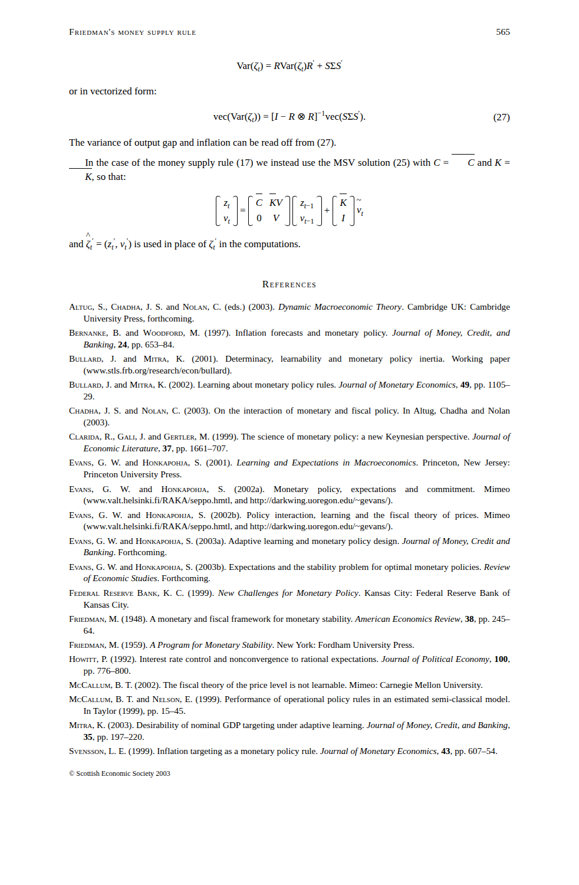Friedman's money supply rule 565
Var(ζt) = RVar(ζt)R′ + SΣS′
or in vectorized form:
vec(Var(ζt)) = [I − R ⊗ R]−1vec(SΣS′). (27)
The variance of output gap and inflation can be read off from (27).
In the case of the money supply rule (17) we instead use the MSV solution (25) with C = C and K = K, so that:
zt vt = CKV 0 V zt−1 vt−1 + K I vt
and ζt′ = (zt′, vt′) is used in place of ζt′ in the computations.
References
Altug, S., Chadha, J. S. and Nolan, C. (eds.) (2003). Dynamic Macroeconomic Theory. Cambridge UK: Cambridge University Press, forthcoming.
Bernanke, B. and Woodford, M. (1997). Inflation forecasts and monetary policy. Journal of Money, Credit, and Banking, 24, pp. 653–84.
Bullard, J. and Mitra, K. (2001). Determinacy, learnability and monetary policy inertia. Working paper (www.stls.frb.org/research/econ/bullard).
Bullard, J. and Mitra, K. (2002). Learning about monetary policy rules. Journal of Monetary Economics, 49, pp. 1105–29.
Chadha, J. S. and Nolan, C. (2003). On the interaction of monetary and fiscal policy. In Altug, Chadha and Nolan (2003).
Clarida, R., Gali, J. and Gertler, M. (1999). The science of monetary policy: a new Keynesian perspective. Journal of Economic Literature, 37, pp. 1661–707.
Evans, G. W. and Honkapohja, S. (2001). Learning and Expectations in Macroeconomics. Princeton, New Jersey: Princeton University Press.
Evans, G. W. and Honkapohja, S. (2002a). Monetary policy, expectations and commitment. Mimeo (www.valt.helsinki.fi/RAKA/seppo.hmtl, and http://darkwing.uoregon.edu/~gevans/).
Evans, G. W. and Honkapohja, S. (2002b). Policy interaction, learning and the fiscal theory of prices. Mimeo (www.valt.helsinki.fi/RAKA/seppo.hmtl, and http://darkwing.uoregon.edu/~gevans/).
Evans, G. W. and Honkapohja, S. (2003a). Adaptive learning and monetary policy design. Journal of Money, Credit and Banking. Forthcoming.
Evans, G. W. and Honkapohja, S. (2003b). Expectations and the stability problem for optimal monetary policies. Review of Economic Studies. Forthcoming.
Federal Reserve Bank, K. C. (1999). New Challenges for Monetary Policy. Kansas City: Federal Reserve Bank of Kansas City.
Friedman, M. (1948). A monetary and fiscal framework for monetary stability. American Economics Review, 38, pp. 245–64.
Friedman, M. (1959). A Program for Monetary Stability. New York: Fordham University Press.
Howitt, P. (1992). Interest rate control and nonconvergence to rational expectations. Journal of Political Economy, 100, pp. 776–800.
McCallum, B. T. (2002). The fiscal theory of the price level is not learnable. Mimeo: Carnegie Mellon University.
McCallum, B. T. and Nelson, E. (1999). Performance of operational policy rules in an estimated semi-classical model. In Taylor (1999), pp. 15–45.
Mitra, K. (2003). Desirability of nominal GDP targeting under adaptive learning. Journal of Money, Credit, and Banking, 35, pp. 197–220.
Svensson, L. E. (1999). Inflation targeting as a monetary policy rule. Journal of Monetary Economics, 43, pp. 607–54.
© Scottish Economic Society 2003